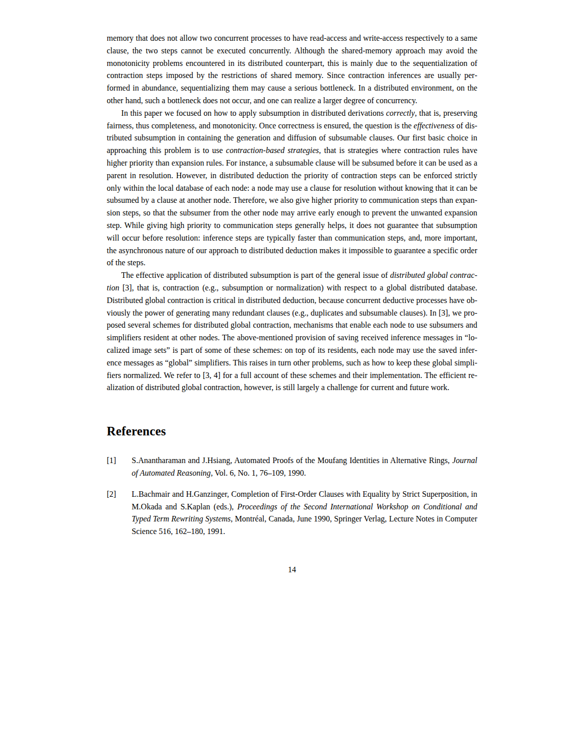memory that does not allow two concurrent processes to have read-access and write-access respectively to a same clause, the two steps cannot be executed concurrently. Although the shared-memory approach may avoid the monotonicity problems encountered in its distributed counterpart, this is mainly due to the sequentialization of contraction steps imposed by the restrictions of shared memory. Since contraction inferences are usually performed in abundance, sequentializing them may cause a serious bottleneck. In a distributed environment, on the other hand, such a bottleneck does not occur, and one can realize a larger degree of concurrency.
In this paper we focused on how to apply subsumption in distributed derivations correctly, that is, preserving fairness, thus completeness, and monotonicity. Once correctness is ensured, the question is the effectiveness of distributed subsumption in containing the generation and diffusion of subsumable clauses. Our first basic choice in approaching this problem is to use contraction-based strategies, that is strategies where contraction rules have higher priority than expansion rules. For instance, a subsumable clause will be subsumed before it can be used as a parent in resolution. However, in distributed deduction the priority of contraction steps can be enforced strictly only within the local database of each node: a node may use a clause for resolution without knowing that it can be subsumed by a clause at another node. Therefore, we also give higher priority to communication steps than expansion steps, so that the subsumer from the other node may arrive early enough to prevent the unwanted expansion step. While giving high priority to communication steps generally helps, it does not guarantee that subsumption will occur before resolution: inference steps are typically faster than communication steps, and, more important, the asynchronous nature of our approach to distributed deduction makes it impossible to guarantee a specific order of the steps.
The effective application of distributed subsumption is part of the general issue of distributed global contraction [3], that is, contraction (e.g., subsumption or normalization) with respect to a global distributed database. Distributed global contraction is critical in distributed deduction, because concurrent deductive processes have obviously the power of generating many redundant clauses (e.g., duplicates and subsumable clauses). In [3], we proposed several schemes for distributed global contraction, mechanisms that enable each node to use subsumers and simplifiers resident at other nodes. The above-mentioned provision of saving received inference messages in “localized image sets” is part of some of these schemes: on top of its residents, each node may use the saved inference messages as “global” simplifiers. This raises in turn other problems, such as how to keep these global simplifiers normalized. We refer to [3, 4] for a full account of these schemes and their implementation. The efficient realization of distributed global contraction, however, is still largely a challenge for current and future work.
References
[1] S.Anantharaman and J.Hsiang, Automated Proofs of the Moufang Identities in Alternative Rings, Journal of Automated Reasoning, Vol. 6, No. 1, 76–109, 1990.
[2] L.Bachmair and H.Ganzinger, Completion of First-Order Clauses with Equality by Strict Superposition, in M.Okada and S.Kaplan (eds.), Proceedings of the Second International Workshop on Conditional and Typed Term Rewriting Systems, Montréal, Canada, June 1990, Springer Verlag, Lecture Notes in Computer Science 516, 162–180, 1991.
14